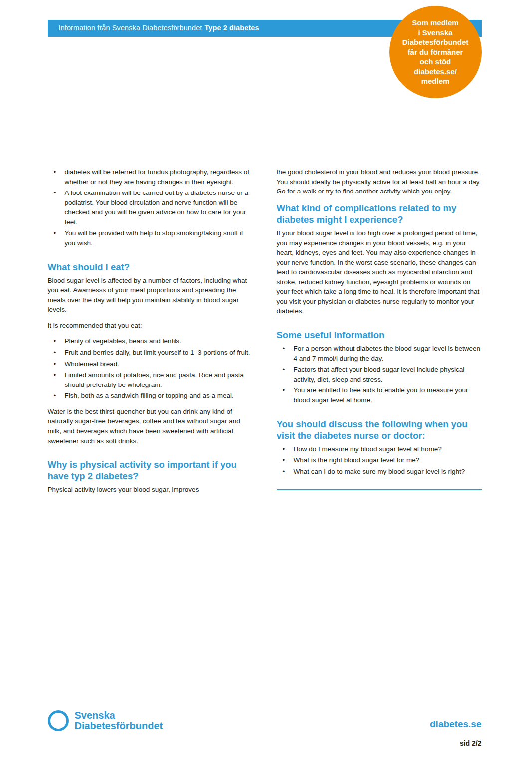Information från Svenska Diabetesförbundet Type 2 diabetes
Som medlem
i Svenska
Diabetesförbundet
får du förmåner
och stöd
diabetes.se/
medlem
diabetes will be referred for fundus photography, regardless of whether or not they are having changes in their eyesight.
A foot examination will be carried out by a diabetes nurse or a podiatrist. Your blood circulation and nerve function will be checked and you will be given advice on how to care for your feet.
You will be provided with help to stop smoking/taking snuff if you wish.
What should I eat?
Blood sugar level is affected by a number of factors, including what you eat. Awarnesss of your meal proportions and spreading the meals over the day will help you maintain stability in blood sugar levels.
It is recommended that you eat:
Plenty of vegetables, beans and lentils.
Fruit and berries daily, but limit yourself to 1–3 portions of fruit.
Wholemeal bread.
Limited amounts of potatoes, rice and pasta. Rice and pasta should preferably be wholegrain.
Fish, both as a sandwich filling or topping and as a meal.
Water is the best thirst-quencher but you can drink any kind of naturally sugar-free beverages, coffee and tea without sugar and milk, and beverages which have been sweetened with artificial sweetener such as soft drinks.
Why is physical activity so important if you have typ 2 diabetes?
Physical activity lowers your blood sugar, improves
the good cholesterol in your blood and reduces your blood pressure. You should ideally be physically active for at least half an hour a day. Go for a walk or try to find another activity which you enjoy.
What kind of complications related to my diabetes might I experience?
If your blood sugar level is too high over a prolonged period of time, you may experience changes in your blood vessels, e.g. in your heart, kidneys, eyes and feet. You may also experience changes in your nerve function. In the worst case scenario, these changes can lead to cardiovascular diseases such as myocardial infarction and stroke, reduced kidney function, eyesight problems or wounds on your feet which take a long time to heal. It is therefore important that you visit your physician or diabetes nurse regularly to monitor your diabetes.
Some useful information
For a person without diabetes the blood sugar level is between 4 and 7 mmol/l during the day.
Factors that affect your blood sugar level include physical activity, diet, sleep and stress.
You are entitled to free aids to enable you to measure your blood sugar level at home.
You should discuss the following when you visit the diabetes nurse or doctor:
How do I measure my blood sugar level at home?
What is the right blood sugar level for me?
What can I do to make sure my blood sugar level is right?
Svenska
Diabetesförbundet
diabetes.se
sid 2/2